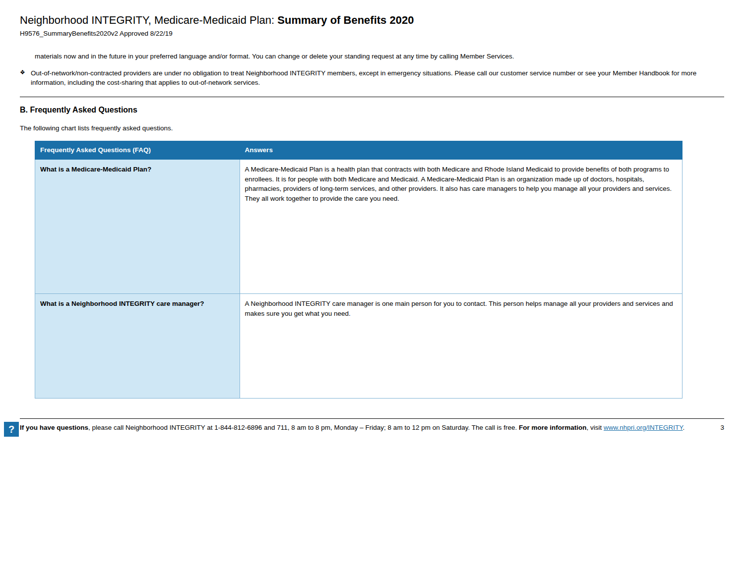Neighborhood INTEGRITY, Medicare-Medicaid Plan: Summary of Benefits 2020
H9576_SummaryBenefits2020v2 Approved 8/22/19
materials now and in the future in your preferred language and/or format. You can change or delete your standing request at any time by calling Member Services.
Out-of-network/non-contracted providers are under no obligation to treat Neighborhood INTEGRITY members, except in emergency situations. Please call our customer service number or see your Member Handbook for more information, including the cost-sharing that applies to out-of-network services.
B. Frequently Asked Questions
The following chart lists frequently asked questions.
| Frequently Asked Questions (FAQ) | Answers |
| --- | --- |
| What is a Medicare-Medicaid Plan? | A Medicare-Medicaid Plan is a health plan that contracts with both Medicare and Rhode Island Medicaid to provide benefits of both programs to enrollees. It is for people with both Medicare and Medicaid. A Medicare-Medicaid Plan is an organization made up of doctors, hospitals, pharmacies, providers of long-term services, and other providers. It also has care managers to help you manage all your providers and services. They all work together to provide the care you need. |
| What is a Neighborhood INTEGRITY care manager? | A Neighborhood INTEGRITY care manager is one main person for you to contact. This person helps manage all your providers and services and makes sure you get what you need. |
?
3
If you have questions, please call Neighborhood INTEGRITY at 1-844-812-6896 and 711, 8 am to 8 pm, Monday – Friday; 8 am to 12 pm on Saturday. The call is free. For more information, visit www.nhpri.org/INTEGRITY.